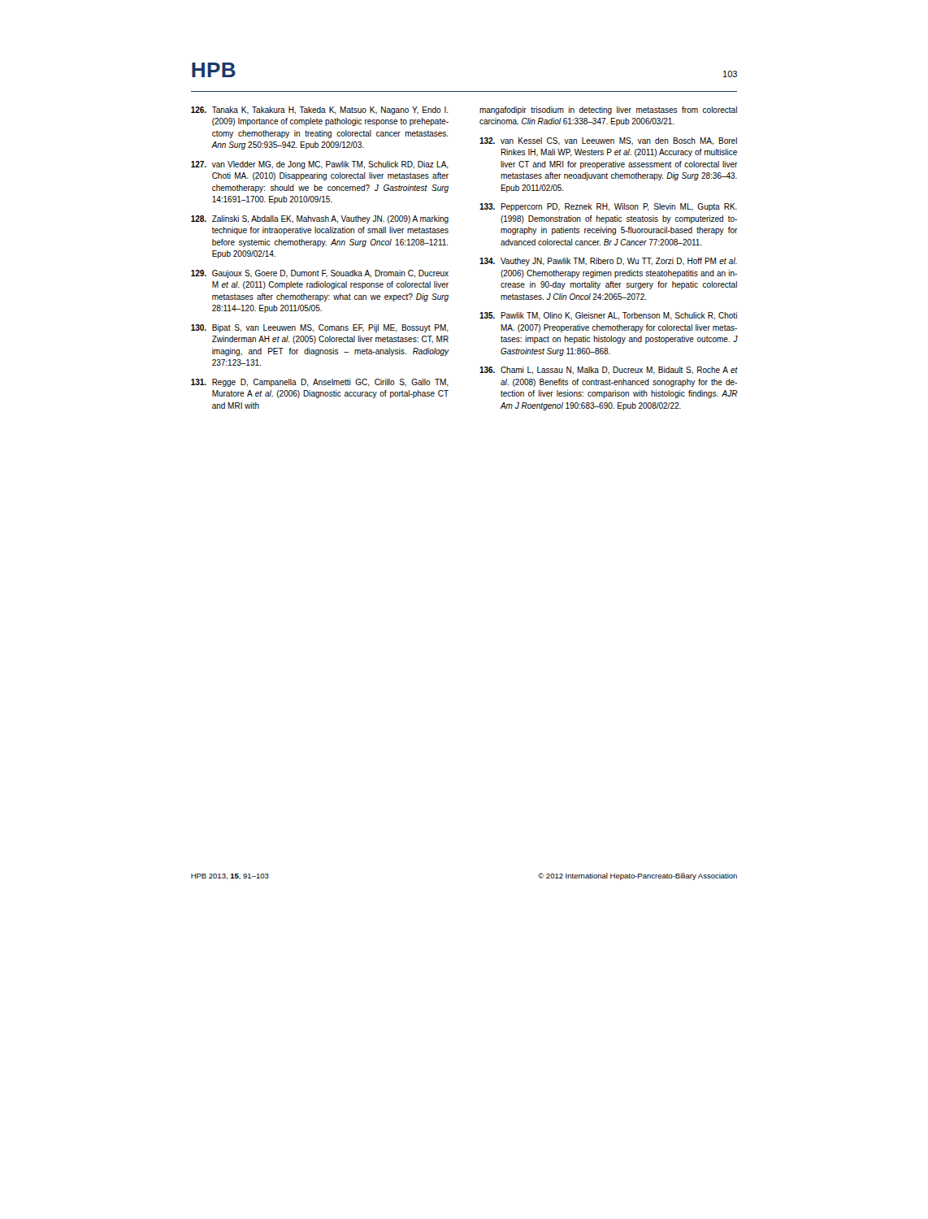HPB
103
126. Tanaka K, Takakura H, Takeda K, Matsuo K, Nagano Y, Endo I. (2009) Importance of complete pathologic response to prehepatectomy chemotherapy in treating colorectal cancer metastases. Ann Surg 250:935–942. Epub 2009/12/03.
127. van Vledder MG, de Jong MC, Pawlik TM, Schulick RD, Diaz LA, Choti MA. (2010) Disappearing colorectal liver metastases after chemotherapy: should we be concerned? J Gastrointest Surg 14:1691–1700. Epub 2010/09/15.
128. Zalinski S, Abdalla EK, Mahvash A, Vauthey JN. (2009) A marking technique for intraoperative localization of small liver metastases before systemic chemotherapy. Ann Surg Oncol 16:1208–1211. Epub 2009/02/14.
129. Gaujoux S, Goere D, Dumont F, Souadka A, Dromain C, Ducreux M et al. (2011) Complete radiological response of colorectal liver metastases after chemotherapy: what can we expect? Dig Surg 28:114–120. Epub 2011/05/05.
130. Bipat S, van Leeuwen MS, Comans EF, Pijl ME, Bossuyt PM, Zwinderman AH et al. (2005) Colorectal liver metastases: CT, MR imaging, and PET for diagnosis – meta-analysis. Radiology 237:123–131.
131. Regge D, Campanella D, Anselmetti GC, Cirillo S, Gallo TM, Muratore A et al. (2006) Diagnostic accuracy of portal-phase CT and MRI with
mangafodipir trisodium in detecting liver metastases from colorectal carcinoma. Clin Radiol 61:338–347. Epub 2006/03/21.
132. van Kessel CS, van Leeuwen MS, van den Bosch MA, Borel Rinkes IH, Mali WP, Westers P et al. (2011) Accuracy of multislice liver CT and MRI for preoperative assessment of colorectal liver metastases after neoadjuvant chemotherapy. Dig Surg 28:36–43. Epub 2011/02/05.
133. Peppercorn PD, Reznek RH, Wilson P, Slevin ML, Gupta RK. (1998) Demonstration of hepatic steatosis by computerized tomography in patients receiving 5-fluorouracil-based therapy for advanced colorectal cancer. Br J Cancer 77:2008–2011.
134. Vauthey JN, Pawlik TM, Ribero D, Wu TT, Zorzi D, Hoff PM et al. (2006) Chemotherapy regimen predicts steatohepatitis and an increase in 90-day mortality after surgery for hepatic colorectal metastases. J Clin Oncol 24:2065–2072.
135. Pawlik TM, Olino K, Gleisner AL, Torbenson M, Schulick R, Choti MA. (2007) Preoperative chemotherapy for colorectal liver metastases: impact on hepatic histology and postoperative outcome. J Gastrointest Surg 11:860–868.
136. Chami L, Lassau N, Malka D, Ducreux M, Bidault S, Roche A et al. (2008) Benefits of contrast-enhanced sonography for the detection of liver lesions: comparison with histologic findings. AJR Am J Roentgenol 190:683–690. Epub 2008/02/22.
HPB 2013, 15, 91–103
© 2012 International Hepato-Pancreato-Biliary Association